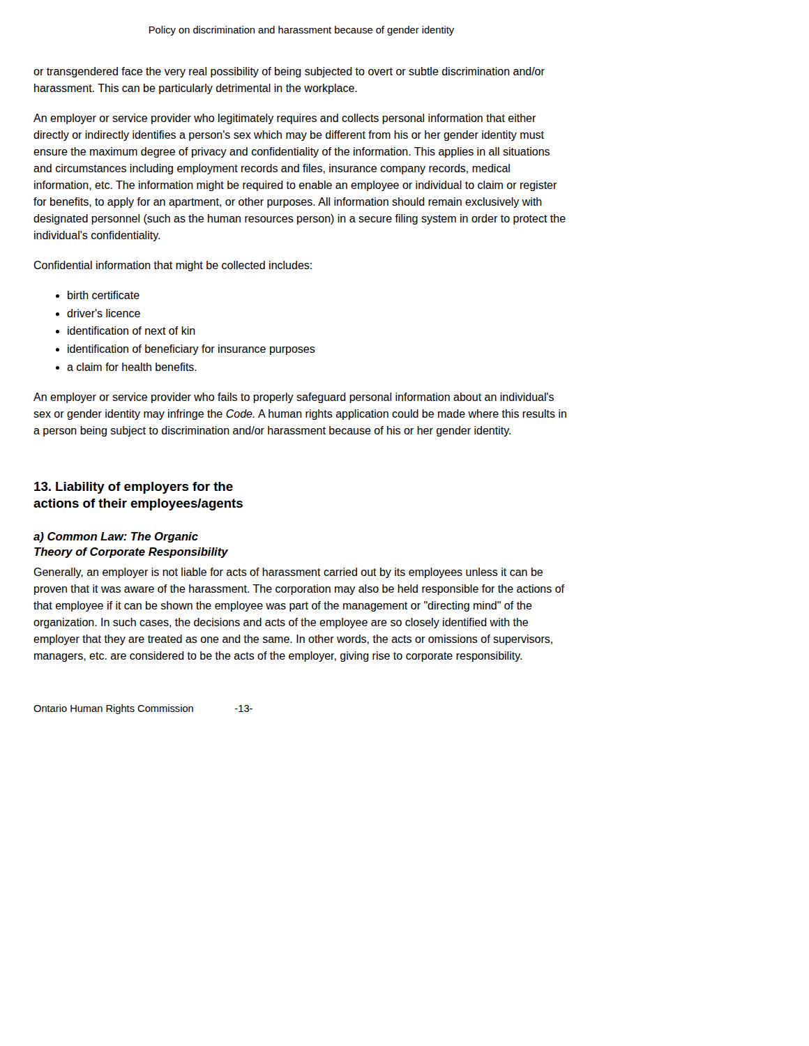Policy on discrimination and harassment because of gender identity
or transgendered face the very real possibility of being subjected to overt or subtle discrimination and/or harassment. This can be particularly detrimental in the workplace.
An employer or service provider who legitimately requires and collects personal information that either directly or indirectly identifies a person's sex which may be different from his or her gender identity must ensure the maximum degree of privacy and confidentiality of the information. This applies in all situations and circumstances including employment records and files, insurance company records, medical information, etc. The information might be required to enable an employee or individual to claim or register for benefits, to apply for an apartment, or other purposes. All information should remain exclusively with designated personnel (such as the human resources person) in a secure filing system in order to protect the individual's confidentiality.
Confidential information that might be collected includes:
birth certificate
driver's licence
identification of next of kin
identification of beneficiary for insurance purposes
a claim for health benefits.
An employer or service provider who fails to properly safeguard personal information about an individual's sex or gender identity may infringe the Code. A human rights application could be made where this results in a person being subject to discrimination and/or harassment because of his or her gender identity.
13. Liability of employers for the
actions of their employees/agents
a) Common Law: The Organic
Theory of Corporate Responsibility
Generally, an employer is not liable for acts of harassment carried out by its employees unless it can be proven that it was aware of the harassment. The corporation may also be held responsible for the actions of that employee if it can be shown the employee was part of the management or "directing mind" of the organization. In such cases, the decisions and acts of the employee are so closely identified with the employer that they are treated as one and the same. In other words, the acts or omissions of supervisors, managers, etc. are considered to be the acts of the employer, giving rise to corporate responsibility.
Ontario Human Rights Commission -13-